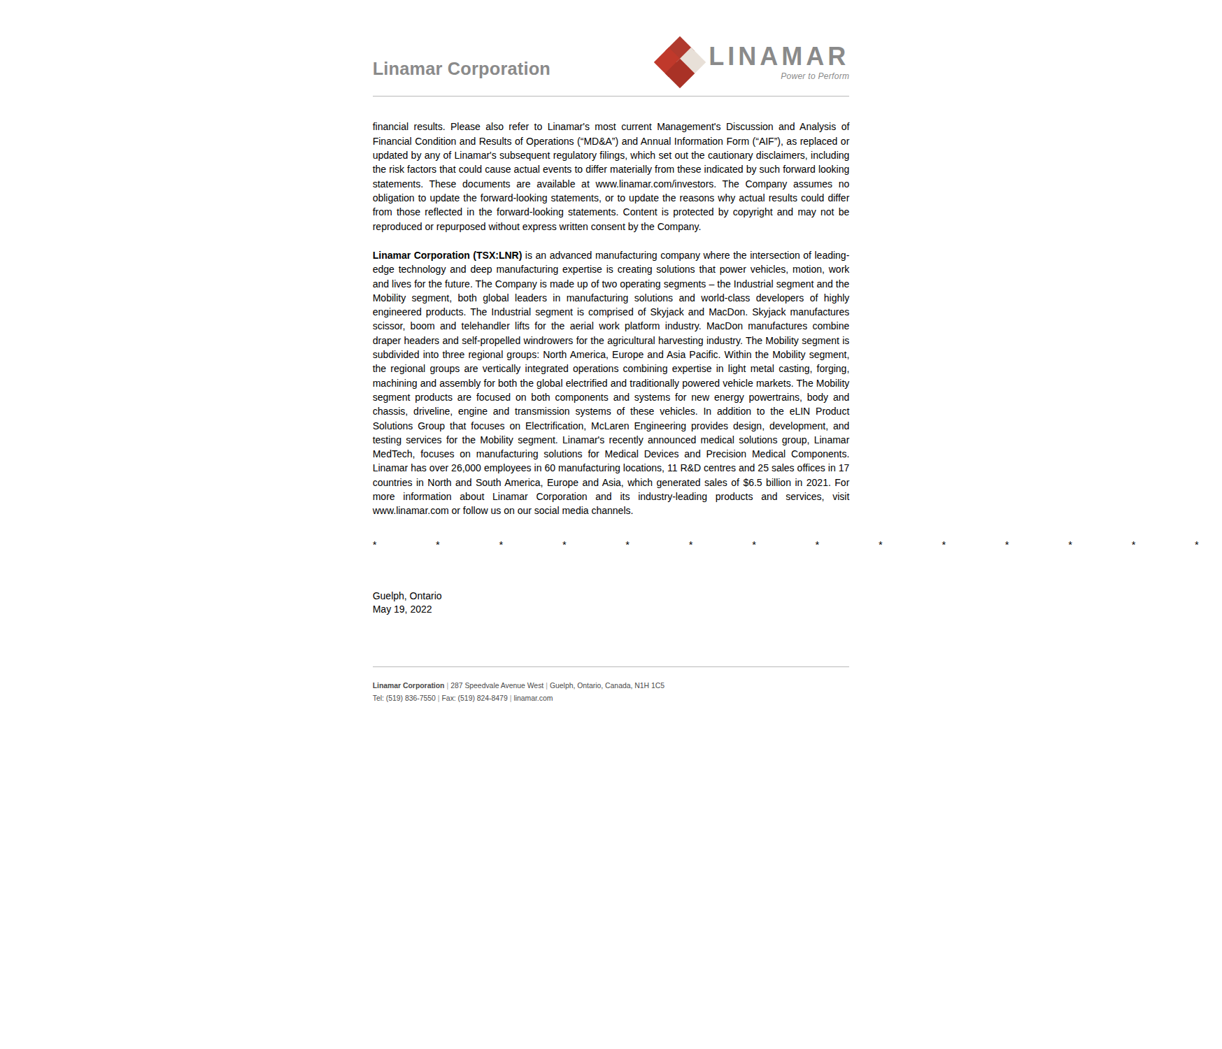Linamar Corporation
LINAMAR
Power to Perform
financial results. Please also refer to Linamar's most current Management's Discussion and Analysis of Financial Condition and Results of Operations (“MD&A”) and Annual Information Form (“AIF”), as replaced or updated by any of Linamar's subsequent regulatory filings, which set out the cautionary disclaimers, including the risk factors that could cause actual events to differ materially from these indicated by such forward looking statements. These documents are available at www.linamar.com/investors. The Company assumes no obligation to update the forward-looking statements, or to update the reasons why actual results could differ from those reflected in the forward-looking statements. Content is protected by copyright and may not be reproduced or repurposed without express written consent by the Company.
Linamar Corporation (TSX:LNR) is an advanced manufacturing company where the intersection of leading-edge technology and deep manufacturing expertise is creating solutions that power vehicles, motion, work and lives for the future. The Company is made up of two operating segments – the Industrial segment and the Mobility segment, both global leaders in manufacturing solutions and world-class developers of highly engineered products. The Industrial segment is comprised of Skyjack and MacDon. Skyjack manufactures scissor, boom and telehandler lifts for the aerial work platform industry. MacDon manufactures combine draper headers and self-propelled windrowers for the agricultural harvesting industry. The Mobility segment is subdivided into three regional groups: North America, Europe and Asia Pacific. Within the Mobility segment, the regional groups are vertically integrated operations combining expertise in light metal casting, forging, machining and assembly for both the global electrified and traditionally powered vehicle markets. The Mobility segment products are focused on both components and systems for new energy powertrains, body and chassis, driveline, engine and transmission systems of these vehicles. In addition to the eLIN Product Solutions Group that focuses on Electrification, McLaren Engineering provides design, development, and testing services for the Mobility segment. Linamar's recently announced medical solutions group, Linamar MedTech, focuses on manufacturing solutions for Medical Devices and Precision Medical Components. Linamar has over 26,000 employees in 60 manufacturing locations, 11 R&D centres and 25 sales offices in 17 countries in North and South America, Europe and Asia, which generated sales of $6.5 billion in 2021. For more information about Linamar Corporation and its industry-leading products and services, visit www.linamar.com or follow us on our social media channels.
* * * * * * * * * * * * * * *
Guelph, Ontario
May 19, 2022
Linamar Corporation|287 Speedvale Avenue West|Guelph, Ontario, Canada, N1H 1C5
Tel: (519) 836-7550|Fax: (519) 824-8479|linamar.com